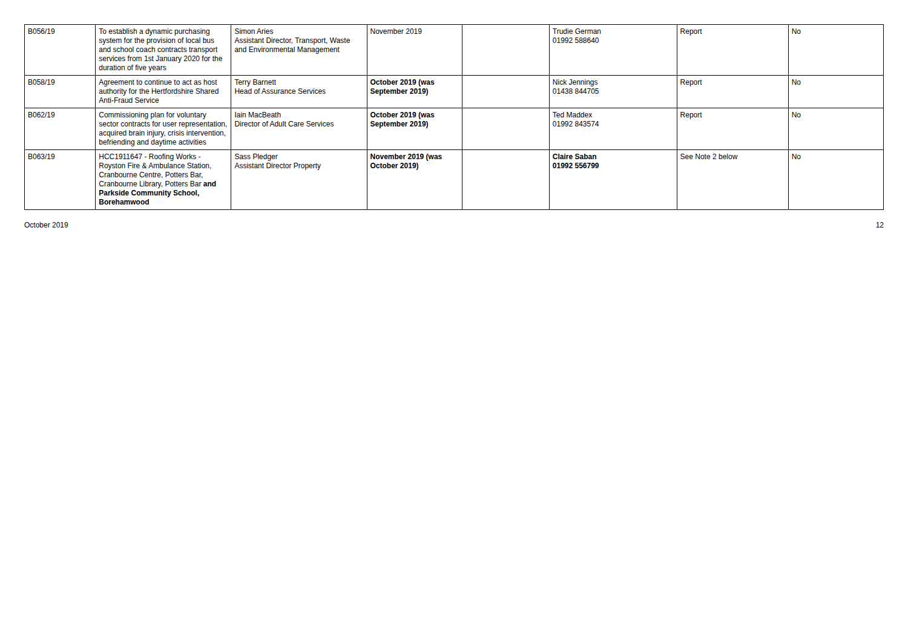| B056/19 | To establish a dynamic purchasing system for the provision of local bus and school coach contracts transport services from 1st January 2020 for the duration of five years | Simon Aries Assistant Director, Transport, Waste and Environmental Management | November 2019 | | Trudie German 01992 588640 | Report | No |
| B058/19 | Agreement to continue to act as host authority for the Hertfordshire Shared Anti-Fraud Service | Terry Barnett Head of Assurance Services | October 2019 (was September 2019) | | Nick Jennings 01438 844705 | Report | No |
| B062/19 | Commissioning plan for voluntary sector contracts for user representation, acquired brain injury, crisis intervention, befriending and daytime activities | Iain MacBeath Director of Adult Care Services | October 2019 (was September 2019) | | Ted Maddex 01992 843574 | Report | No |
| B063/19 | HCC1911647 - Roofing Works - Royston Fire & Ambulance Station, Cranbourne Centre, Potters Bar, Cranbourne Library, Potters Bar and Parkside Community School, Borehamwood | Sass Pledger Assistant Director Property | November 2019 (was October 2019) | | Claire Saban 01992 556799 | See Note 2 below | No |
October 2019 12